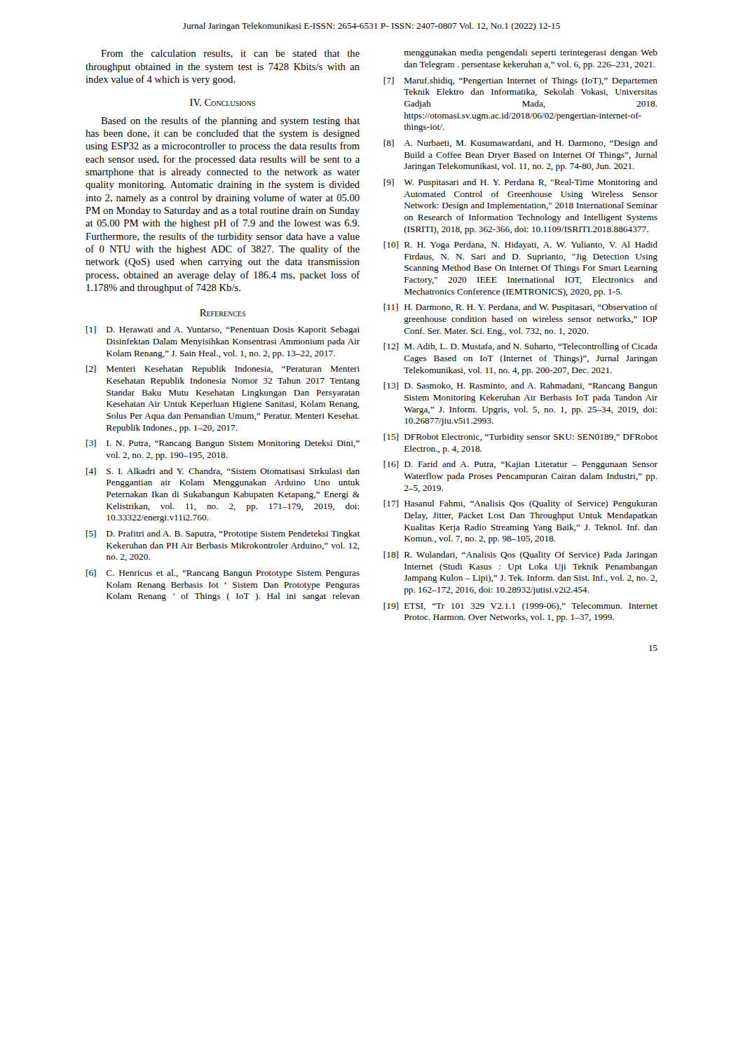Jurnal Jaringan Telekomunikasi E-ISSN: 2654-6531 P- ISSN: 2407-0807 Vol. 12, No.1 (2022) 12-15
From the calculation results, it can be stated that the throughput obtained in the system test is 7428 Kbits/s with an index value of 4 which is very good.
IV. Conclusions
Based on the results of the planning and system testing that has been done, it can be concluded that the system is designed using ESP32 as a microcontroller to process the data results from each sensor used, for the processed data results will be sent to a smartphone that is already connected to the network as water quality monitoring. Automatic draining in the system is divided into 2, namely as a control by draining volume of water at 05.00 PM on Monday to Saturday and as a total routine drain on Sunday at 05.00 PM with the highest pH of 7.9 and the lowest was 6.9. Furthermore, the results of the turbidity sensor data have a value of 0 NTU with the highest ADC of 3827. The quality of the network (QoS) used when carrying out the data transmission process, obtained an average delay of 186.4 ms, packet loss of 1.178% and throughput of 7428 Kb/s.
References
[1] D. Herawati and A. Yuntarso, “Penentuan Dosis Kaporit Sebagai Disinfektan Dalam Menyisihkan Konsentrasi Ammonium pada Air Kolam Renang,” J. Sain Heal., vol. 1, no. 2, pp. 13–22, 2017.
[2] Menteri Kesehatan Republik Indonesia, “Peraturan Menteri Kesehatan Republik Indonesia Nomor 32 Tahun 2017 Tentang Standar Baku Mutu Kesehatan Lingkungan Dan Persyaratan Kesehatan Air Untuk Keperluan Higiene Sanitasi, Kolam Renang, Solus Per Aqua dan Pemandian Umum,” Peratur. Menteri Kesehat. Republik Indones., pp. 1–20, 2017.
[3] I. N. Putra, “Rancang Bangun Sistem Monitoring Deteksi Dini,” vol. 2, no. 2, pp. 190–195, 2018.
[4] S. I. Alkadri and Y. Chandra, “Sistem Otomatisasi Sirkulasi dan Penggantian air Kolam Menggunakan Arduino Uno untuk Peternakan Ikan di Sukabangun Kabupaten Ketapang,” Energi & Kelistrikan, vol. 11, no. 2, pp. 171–179, 2019, doi: 10.33322/energi.v11i2.760.
[5] D. Prafitri and A. B. Saputra, “Prototipe Sistem Pendeteksi Tingkat Kekeruhan dan PH Air Berbasis Mikrokontroler Arduino,” vol. 12, no. 2, 2020.
[6] C. Henricus et al., “Rancang Bangun Prototype Sistem Penguras Kolam Renang Berbasis Iot ‘ Sistem Dan Prototype Penguras Kolam Renang ’ of Things ( IoT ). Hal ini sangat relevan menggunakan media pengendali seperti terintegerasi dengan Web dan Telegram . persentase kekeruhan a,” vol. 6, pp. 226–231, 2021.
[7] Maruf.shidiq, “Pengertian Internet of Things (IoT),” Departemen Teknik Elektro dan Informatika, Sekolah Vokasi, Universitas Gadjah Mada, 2018. https://otomasi.sv.ugm.ac.id/2018/06/02/pengertian-internet-of-things-iot/.
[8] A. Nurbaeti, M. Kusumawardani, and H. Darmono, “Design and Build a Coffee Bean Dryer Based on Internet Of Things”, Jurnal Jaringan Telekomunikasi, vol. 11, no. 2, pp. 74-80, Jun. 2021.
[9] W. Puspitasari and H. Y. Perdana R, "Real-Time Monitoring and Automated Control of Greenhouse Using Wireless Sensor Network: Design and Implementation," 2018 International Seminar on Research of Information Technology and Intelligent Systems (ISRITI), 2018, pp. 362-366, doi: 10.1109/ISRITI.2018.8864377.
[10] R. H. Yoga Perdana, N. Hidayati, A. W. Yulianto, V. Al Hadid Firdaus, N. N. Sari and D. Suprianto, "Jig Detection Using Scanning Method Base On Internet Of Things For Smart Learning Factory," 2020 IEEE International IOT, Electronics and Mechatronics Conference (IEMTRONICS), 2020, pp. 1-5.
[11] H. Darmono, R. H. Y. Perdana, and W. Puspitasari, “Observation of greenhouse condition based on wireless sensor networks,” IOP Conf. Ser. Mater. Sci. Eng., vol. 732, no. 1, 2020.
[12] M. Adib, L. D. Mustafa, and N. Suharto, “Telecontrolling of Cicada Cages Based on IoT (Internet of Things)”, Jurnal Jaringan Telekomunikasi, vol. 11, no. 4, pp. 200-207, Dec. 2021.
[13] D. Sasmoko, H. Rasminto, and A. Rahmadani, “Rancang Bangun Sistem Monitoring Kekeruhan Air Berbasis IoT pada Tandon Air Warga,” J. Inform. Upgris, vol. 5, no. 1, pp. 25–34, 2019, doi: 10.26877/jiu.v5i1.2993.
[15] DFRobot Electronic, “Turbidity sensor SKU: SEN0189,” DFRobot Electron., p. 4, 2018.
[16] D. Farid and A. Putra, “Kajian Literatur – Penggunaan Sensor Waterflow pada Proses Pencampuran Cairan dalam Industri,” pp. 2–5, 2019.
[17] Hasanul Fahmi, “Analisis Qos (Quality of Service) Pengukuran Delay, Jitter, Packet Lost Dan Throughput Untuk Mendapatkan Kualitas Kerja Radio Streaming Yang Baik,” J. Teknol. Inf. dan Komun., vol. 7, no. 2, pp. 98–105, 2018.
[18] R. Wulandari, “Analisis Qos (Quality Of Service) Pada Jaringan Internet (Studi Kasus : Upt Loka Uji Teknik Penambangan Jampang Kulon – Lipi),” J. Tek. Inform. dan Sist. Inf., vol. 2, no. 2, pp. 162–172, 2016, doi: 10.28932/jutisi.v2i2.454.
[19] ETSI, “Tr 101 329 V2.1.1 (1999-06),” Telecommun. Internet Protoc. Harmon. Over Networks, vol. 1, pp. 1–37, 1999.
15